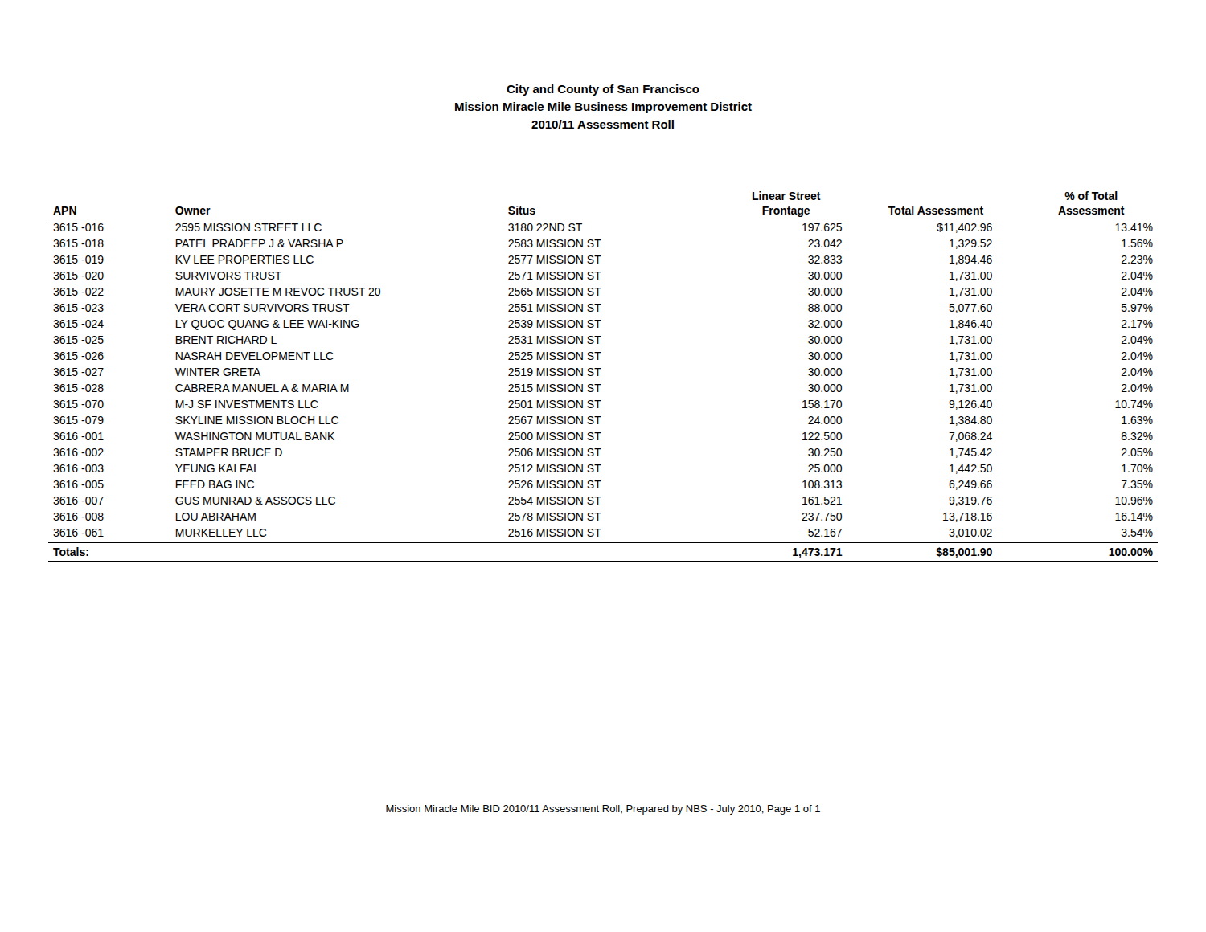City and County of San Francisco
Mission Miracle Mile Business Improvement District
2010/11 Assessment Roll
| | | | Linear Street | | % of Total |
| --- | --- | --- | --- | --- | --- |
| APN | Owner | Situs | Frontage | Total Assessment | Assessment |
| 3615 -016 | 2595 MISSION STREET LLC | 3180 22ND ST | 197.625 | $11,402.96 | 13.41% |
| 3615 -018 | PATEL PRADEEP J & VARSHA P | 2583 MISSION ST | 23.042 | 1,329.52 | 1.56% |
| 3615 -019 | KV LEE PROPERTIES LLC | 2577 MISSION ST | 32.833 | 1,894.46 | 2.23% |
| 3615 -020 | SURVIVORS TRUST | 2571 MISSION ST | 30.000 | 1,731.00 | 2.04% |
| 3615 -022 | MAURY JOSETTE M REVOC TRUST 20 | 2565 MISSION ST | 30.000 | 1,731.00 | 2.04% |
| 3615 -023 | VERA CORT SURVIVORS TRUST | 2551 MISSION ST | 88.000 | 5,077.60 | 5.97% |
| 3615 -024 | LY QUOC QUANG & LEE WAI-KING | 2539 MISSION ST | 32.000 | 1,846.40 | 2.17% |
| 3615 -025 | BRENT RICHARD L | 2531 MISSION ST | 30.000 | 1,731.00 | 2.04% |
| 3615 -026 | NASRAH DEVELOPMENT LLC | 2525 MISSION ST | 30.000 | 1,731.00 | 2.04% |
| 3615 -027 | WINTER GRETA | 2519 MISSION ST | 30.000 | 1,731.00 | 2.04% |
| 3615 -028 | CABRERA MANUEL A & MARIA M | 2515 MISSION ST | 30.000 | 1,731.00 | 2.04% |
| 3615 -070 | M-J SF INVESTMENTS LLC | 2501 MISSION ST | 158.170 | 9,126.40 | 10.74% |
| 3615 -079 | SKYLINE MISSION BLOCH LLC | 2567 MISSION ST | 24.000 | 1,384.80 | 1.63% |
| 3616 -001 | WASHINGTON MUTUAL BANK | 2500 MISSION ST | 122.500 | 7,068.24 | 8.32% |
| 3616 -002 | STAMPER BRUCE D | 2506 MISSION ST | 30.250 | 1,745.42 | 2.05% |
| 3616 -003 | YEUNG KAI FAI | 2512 MISSION ST | 25.000 | 1,442.50 | 1.70% |
| 3616 -005 | FEED BAG INC | 2526 MISSION ST | 108.313 | 6,249.66 | 7.35% |
| 3616 -007 | GUS MUNRAD & ASSOCS LLC | 2554 MISSION ST | 161.521 | 9,319.76 | 10.96% |
| 3616 -008 | LOU ABRAHAM | 2578 MISSION ST | 237.750 | 13,718.16 | 16.14% |
| 3616 -061 | MURKELLEY LLC | 2516 MISSION ST | 52.167 | 3,010.02 | 3.54% |
| Totals: | | | 1,473.171 | $85,001.90 | 100.00% |
Mission Miracle Mile BID 2010/11 Assessment Roll, Prepared by NBS - July 2010, Page 1 of 1